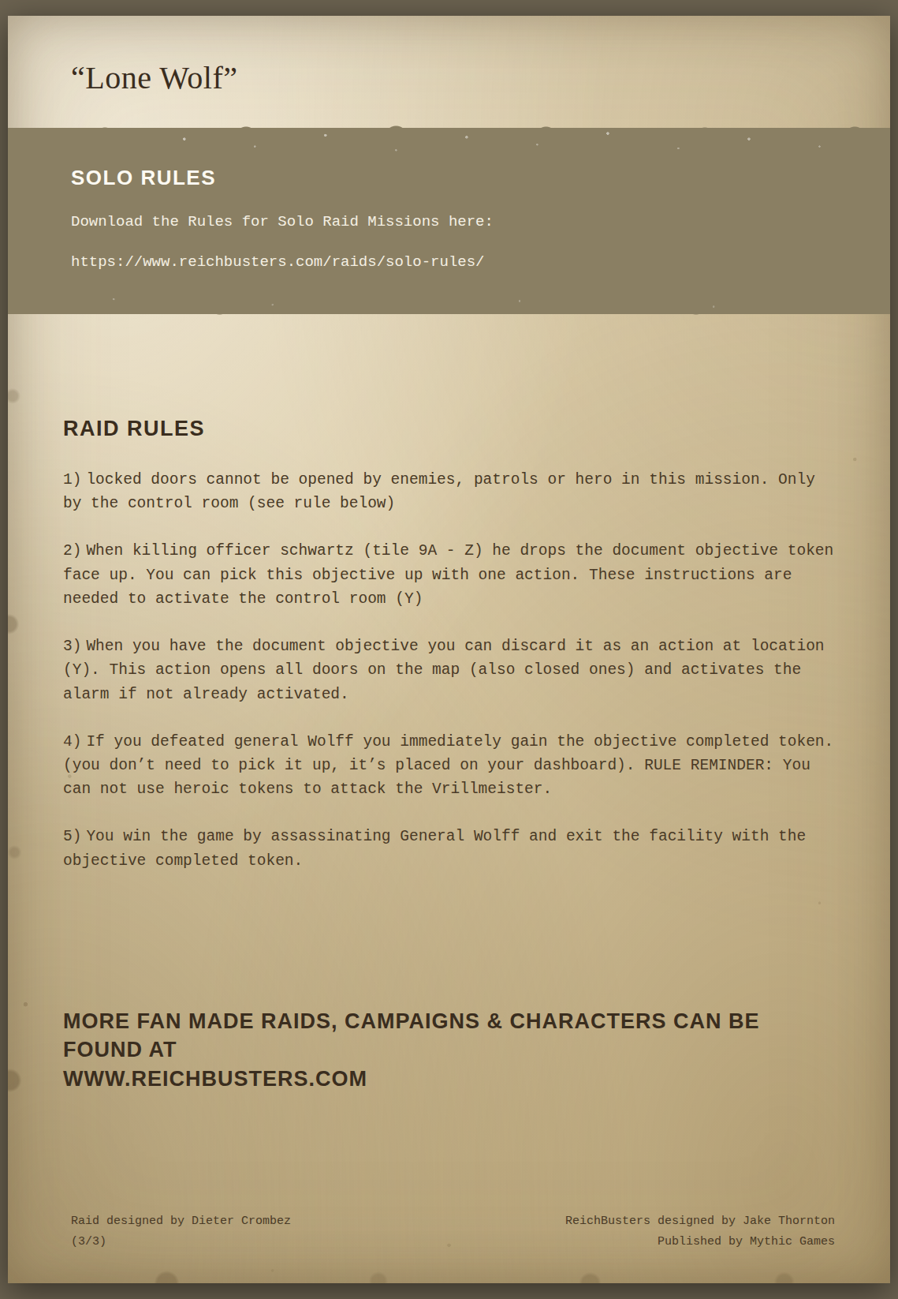“Lone Wolf”
Solo Rules
Download the Rules for Solo Raid Missions here:
https://www.reichbusters.com/raids/solo-rules/
Raid Rules
locked doors cannot be opened by enemies, patrols or hero in this mission. Only by the control room (see rule below)
When killing officer schwartz (tile 9A - Z) he drops the document objective token face up. You can pick this objective up with one action. These instructions are needed to activate the control room (Y)
When you have the document objective you can discard it as an action at location (Y). This action opens all doors on the map (also closed ones) and activates the alarm if not already activated.
If you defeated general Wolff you immediately gain the objective completed token. (you don’t need to pick it up, it’s placed on your dashboard). RULE REMINDER: You can not use heroic tokens to attack the Vrillmeister.
You win the game by assassinating General Wolff and exit the facility with the objective completed token.
More fan made raids, campaigns & characters can be found at
www.reichbusters.com
Raid designed by Dieter Crombez (3/3)
ReichBusters designed by Jake Thornton
Published by Mythic Games